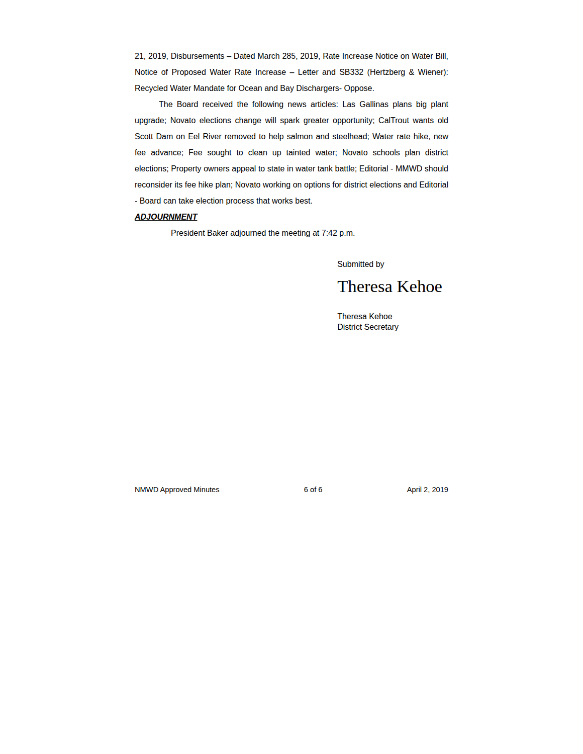21, 2019, Disbursements – Dated March 285, 2019, Rate Increase Notice on Water Bill, Notice of Proposed Water Rate Increase – Letter and SB332 (Hertzberg & Wiener): Recycled Water Mandate for Ocean and Bay Dischargers- Oppose.
The Board received the following news articles: Las Gallinas plans big plant upgrade; Novato elections change will spark greater opportunity; CalTrout wants old Scott Dam on Eel River removed to help salmon and steelhead; Water rate hike, new fee advance; Fee sought to clean up tainted water; Novato schools plan district elections; Property owners appeal to state in water tank battle; Editorial - MMWD should reconsider its fee hike plan; Novato working on options for district elections and Editorial - Board can take election process that works best.
ADJOURNMENT
President Baker adjourned the meeting at 7:42 p.m.
Submitted by
Theresa Kehoe
Theresa Kehoe
District Secretary
NMWD Approved Minutes
6 of 6
April 2, 2019